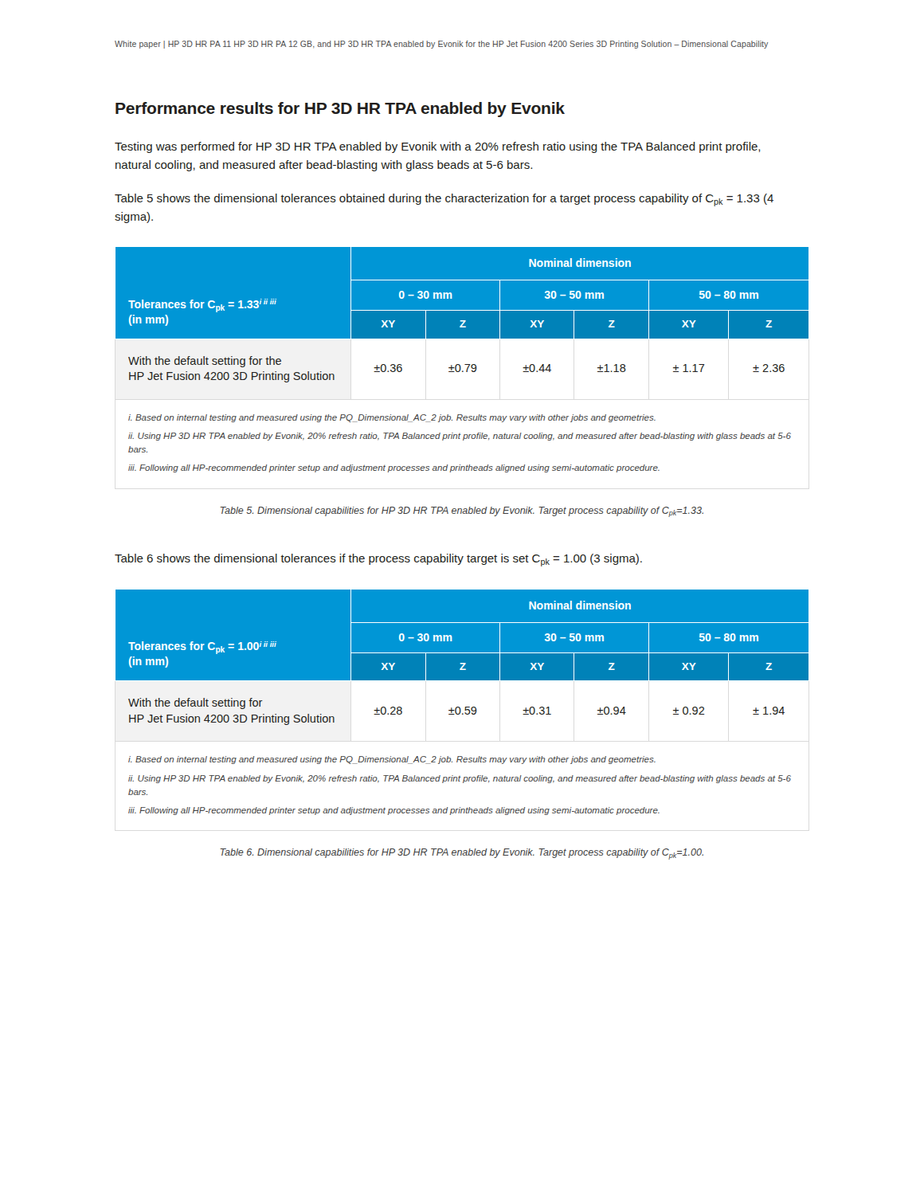White paper | HP 3D HR PA 11 HP 3D HR PA 12 GB, and HP 3D HR TPA enabled by Evonik for the HP Jet Fusion 4200 Series 3D Printing Solution – Dimensional Capability
Performance results for HP 3D HR TPA enabled by Evonik
Testing was performed for HP 3D HR TPA enabled by Evonik with a 20% refresh ratio using the TPA Balanced print profile, natural cooling, and measured after bead-blasting with glass beads at 5-6 bars.
Table 5 shows the dimensional tolerances obtained during the characterization for a target process capability of Cpk = 1.33 (4 sigma).
| Tolerances for C pk = 1.33 i ii iii (in mm) | Nominal dimension |
| --- | --- |
| 0 – 30 mm | 30 – 50 mm | 50 – 80 mm |
| XY | Z | XY | Z | XY | Z |
| With the default setting for the HP Jet Fusion 4200 3D Printing Solution | ±0.36 | ±0.79 | ±0.44 | ±1.18 | ± 1.17 | ± 2.36 |
i. Based on internal testing and measured using the PQ_Dimensional_AC_2 job. Results may vary with other jobs and geometries.
ii. Using HP 3D HR TPA enabled by Evonik, 20% refresh ratio, TPA Balanced print profile, natural cooling, and measured after bead-blasting with glass beads at 5-6 bars.
iii. Following all HP-recommended printer setup and adjustment processes and printheads aligned using semi-automatic procedure.
Table 5. Dimensional capabilities for HP 3D HR TPA enabled by Evonik. Target process capability of Cpk=1.33.
Table 6 shows the dimensional tolerances if the process capability target is set Cpk = 1.00 (3 sigma).
| Tolerances for C pk = 1.00 i ii iii (in mm) | Nominal dimension |
| --- | --- |
| 0 – 30 mm | 30 – 50 mm | 50 – 80 mm |
| XY | Z | XY | Z | XY | Z |
| With the default setting for HP Jet Fusion 4200 3D Printing Solution | ±0.28 | ±0.59 | ±0.31 | ±0.94 | ± 0.92 | ± 1.94 |
i. Based on internal testing and measured using the PQ_Dimensional_AC_2 job. Results may vary with other jobs and geometries.
ii. Using HP 3D HR TPA enabled by Evonik, 20% refresh ratio, TPA Balanced print profile, natural cooling, and measured after bead-blasting with glass beads at 5-6 bars.
iii. Following all HP-recommended printer setup and adjustment processes and printheads aligned using semi-automatic procedure.
Table 6. Dimensional capabilities for HP 3D HR TPA enabled by Evonik. Target process capability of Cpk=1.00.